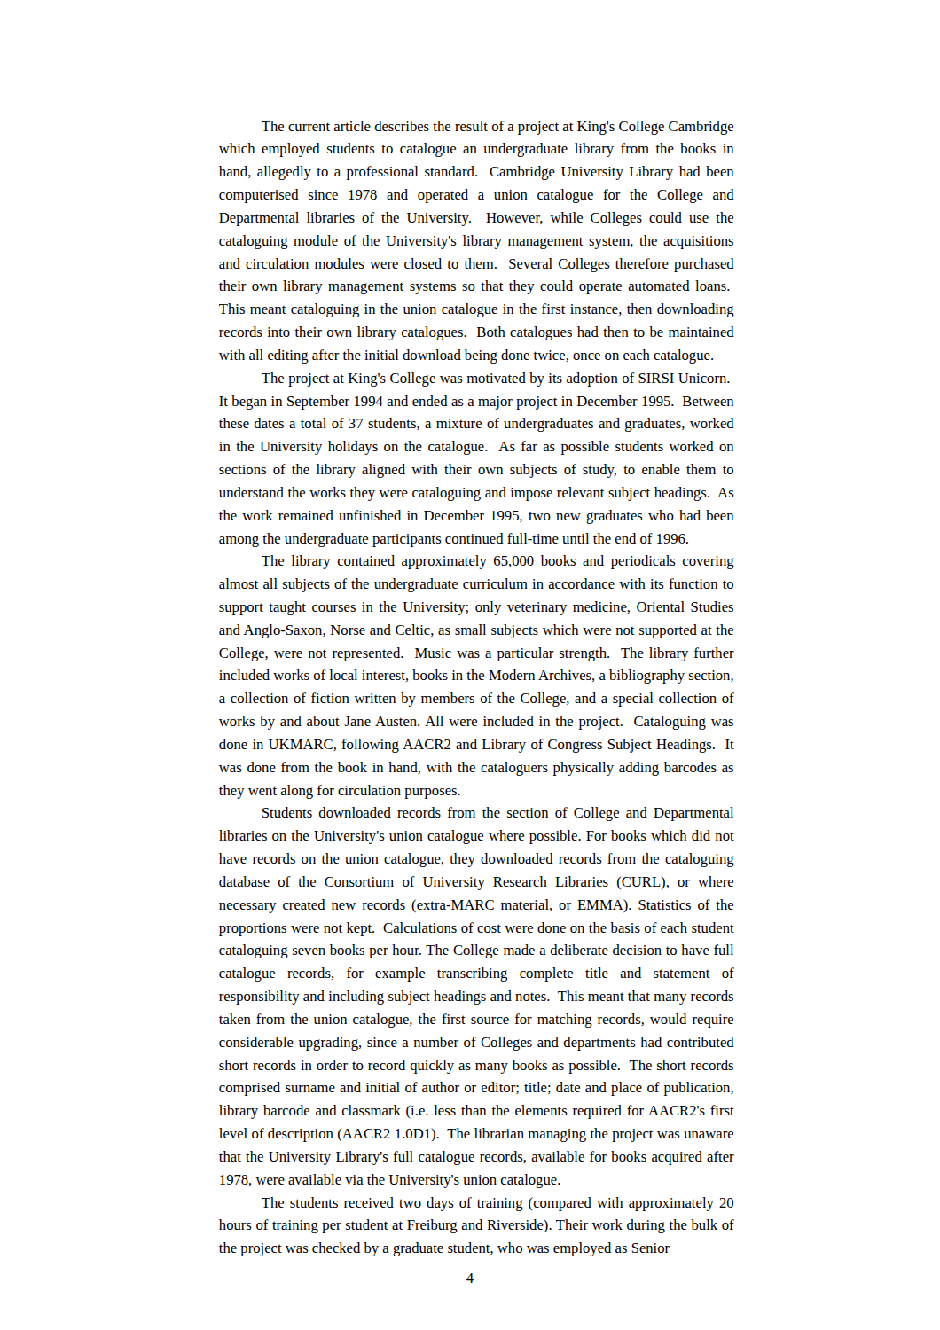The current article describes the result of a project at King's College Cambridge which employed students to catalogue an undergraduate library from the books in hand, allegedly to a professional standard. Cambridge University Library had been computerised since 1978 and operated a union catalogue for the College and Departmental libraries of the University. However, while Colleges could use the cataloguing module of the University's library management system, the acquisitions and circulation modules were closed to them. Several Colleges therefore purchased their own library management systems so that they could operate automated loans. This meant cataloguing in the union catalogue in the first instance, then downloading records into their own library catalogues. Both catalogues had then to be maintained with all editing after the initial download being done twice, once on each catalogue.
The project at King's College was motivated by its adoption of SIRSI Unicorn. It began in September 1994 and ended as a major project in December 1995. Between these dates a total of 37 students, a mixture of undergraduates and graduates, worked in the University holidays on the catalogue. As far as possible students worked on sections of the library aligned with their own subjects of study, to enable them to understand the works they were cataloguing and impose relevant subject headings. As the work remained unfinished in December 1995, two new graduates who had been among the undergraduate participants continued full-time until the end of 1996.
The library contained approximately 65,000 books and periodicals covering almost all subjects of the undergraduate curriculum in accordance with its function to support taught courses in the University; only veterinary medicine, Oriental Studies and Anglo-Saxon, Norse and Celtic, as small subjects which were not supported at the College, were not represented. Music was a particular strength. The library further included works of local interest, books in the Modern Archives, a bibliography section, a collection of fiction written by members of the College, and a special collection of works by and about Jane Austen. All were included in the project. Cataloguing was done in UKMARC, following AACR2 and Library of Congress Subject Headings. It was done from the book in hand, with the cataloguers physically adding barcodes as they went along for circulation purposes.
Students downloaded records from the section of College and Departmental libraries on the University's union catalogue where possible. For books which did not have records on the union catalogue, they downloaded records from the cataloguing database of the Consortium of University Research Libraries (CURL), or where necessary created new records (extra-MARC material, or EMMA). Statistics of the proportions were not kept. Calculations of cost were done on the basis of each student cataloguing seven books per hour. The College made a deliberate decision to have full catalogue records, for example transcribing complete title and statement of responsibility and including subject headings and notes. This meant that many records taken from the union catalogue, the first source for matching records, would require considerable upgrading, since a number of Colleges and departments had contributed short records in order to record quickly as many books as possible. The short records comprised surname and initial of author or editor; title; date and place of publication, library barcode and classmark (i.e. less than the elements required for AACR2's first level of description (AACR2 1.0D1). The librarian managing the project was unaware that the University Library's full catalogue records, available for books acquired after 1978, were available via the University's union catalogue.
The students received two days of training (compared with approximately 20 hours of training per student at Freiburg and Riverside). Their work during the bulk of the project was checked by a graduate student, who was employed as Senior
4